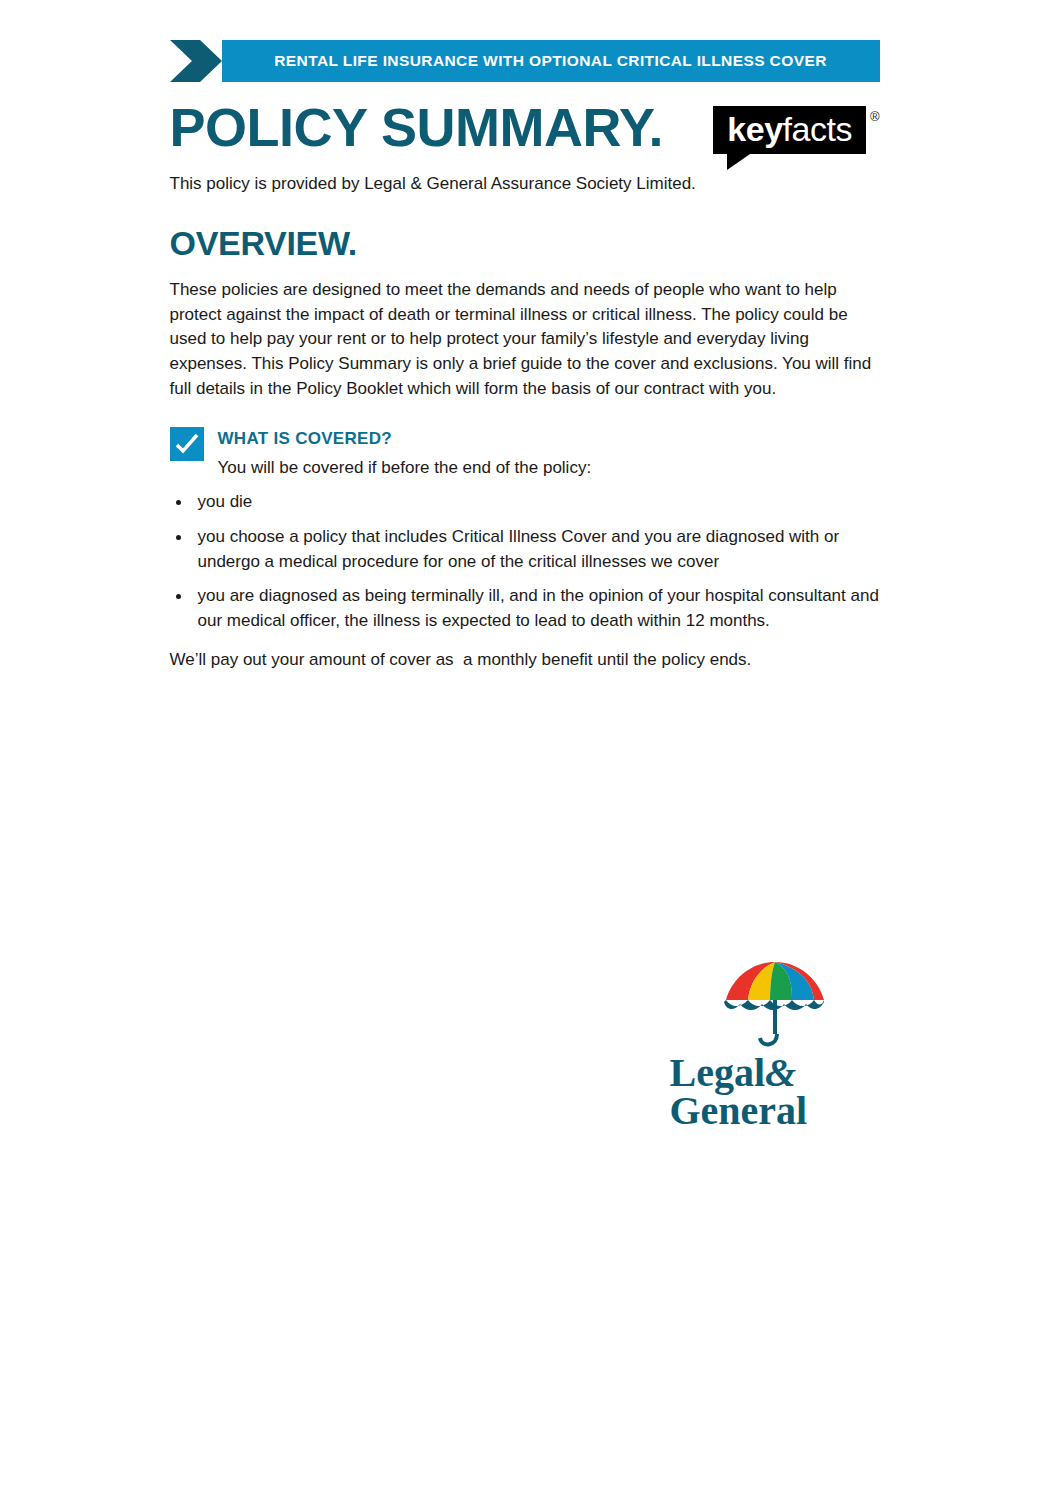RENTAL LIFE INSURANCE WITH OPTIONAL CRITICAL ILLNESS COVER
POLICY SUMMARY.
key facts
®
This policy is provided by Legal & General Assurance Society Limited.
OVERVIEW.
These policies are designed to meet the demands and needs of people who want to help protect against the impact of death or terminal illness or critical illness. The policy could be used to help pay your rent or to help protect your family’s lifestyle and everyday living expenses. This Policy Summary is only a brief guide to the cover and exclusions. You will find full details in the Policy Booklet which will form the basis of our contract with you.
WHAT IS COVERED?
You will be covered if before the end of the policy:
you die
you choose a policy that includes Critical Illness Cover and you are diagnosed with or undergo a medical procedure for one of the critical illnesses we cover
you are diagnosed as being terminally ill, and in the opinion of your hospital consultant and our medical officer, the illness is expected to lead to death within 12 months.
We’ll pay out your amount of cover as a monthly benefit until the policy ends.
Legal&
General